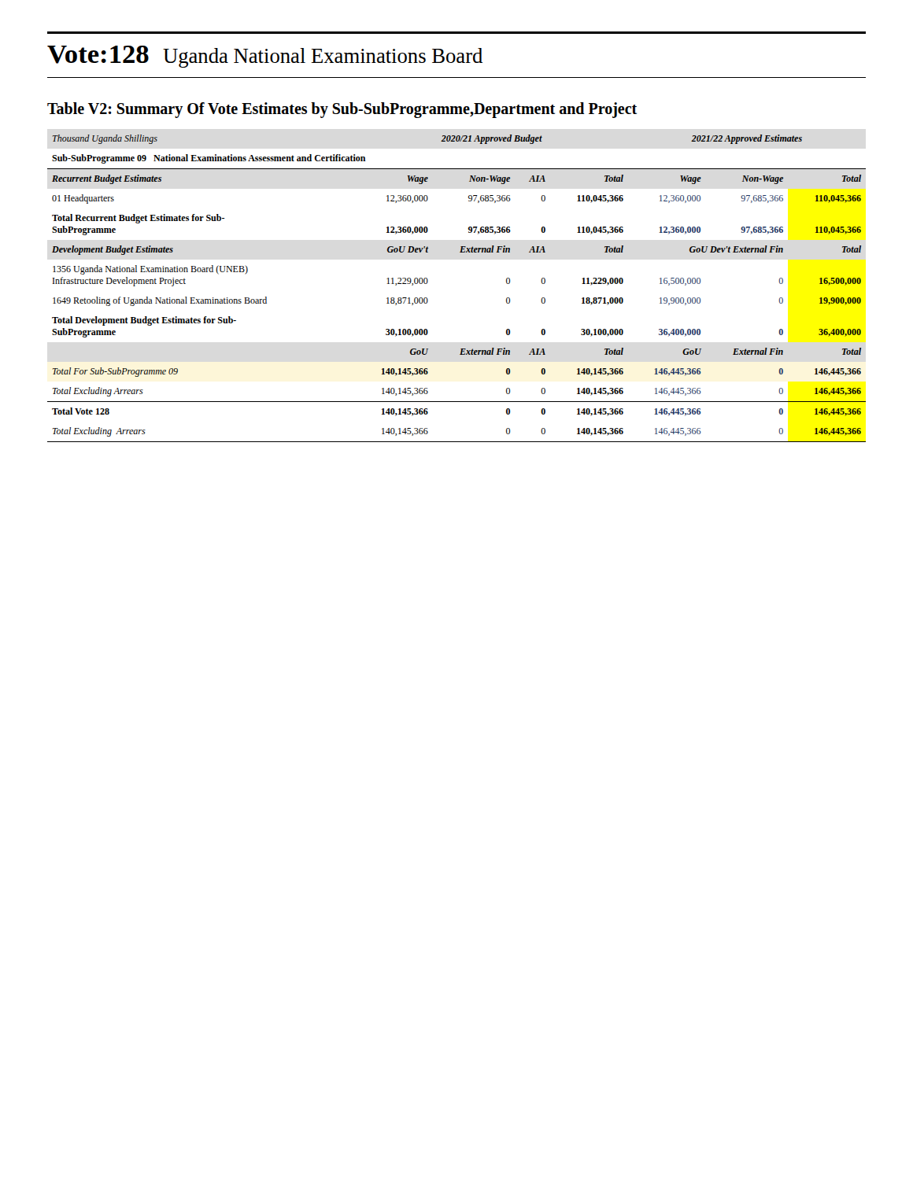Vote:128 Uganda National Examinations Board
Table V2: Summary Of Vote Estimates by Sub-SubProgramme,Department and Project
| Thousand Uganda Shillings | 2020/21 Approved Budget | 2021/22 Approved Estimates |
| --- | --- | --- |
| Sub-SubProgramme 09 National Examinations Assessment and Certification |
| Recurrent Budget Estimates | Wage | Non-Wage | AIA | Total | Wage | Non-Wage | Total |
| 01 Headquarters | 12,360,000 | 97,685,366 | 0 | 110,045,366 | 12,360,000 | 97,685,366 | 110,045,366 |
| Total Recurrent Budget Estimates for Sub- SubProgramme | 12,360,000 | 97,685,366 | 0 | 110,045,366 | 12,360,000 | 97,685,366 | 110,045,366 |
| Development Budget Estimates | GoU Dev't | External Fin | AIA | Total | GoU Dev't External Fin | Total |
| 1356 Uganda National Examination Board (UNEB) Infrastructure Development Project | 11,229,000 | 0 | 0 | 11,229,000 | 16,500,000 | 0 | 16,500,000 |
| 1649 Retooling of Uganda National Examinations Board | 18,871,000 | 0 | 0 | 18,871,000 | 19,900,000 | 0 | 19,900,000 |
| Total Development Budget Estimates for Sub- SubProgramme | 30,100,000 | 0 | 0 | 30,100,000 | 36,400,000 | 0 | 36,400,000 |
| | GoU | External Fin | AIA | Total | GoU | External Fin | Total |
| Total For Sub-SubProgramme 09 | 140,145,366 | 0 | 0 | 140,145,366 | 146,445,366 | 0 | 146,445,366 |
| Total Excluding Arrears | 140,145,366 | 0 | 0 | 140,145,366 | 146,445,366 | 0 | 146,445,366 |
| Total Vote 128 | 140,145,366 | 0 | 0 | 140,145,366 | 146,445,366 | 0 | 146,445,366 |
| Total Excluding Arrears | 140,145,366 | 0 | 0 | 140,145,366 | 146,445,366 | 0 | 146,445,366 |